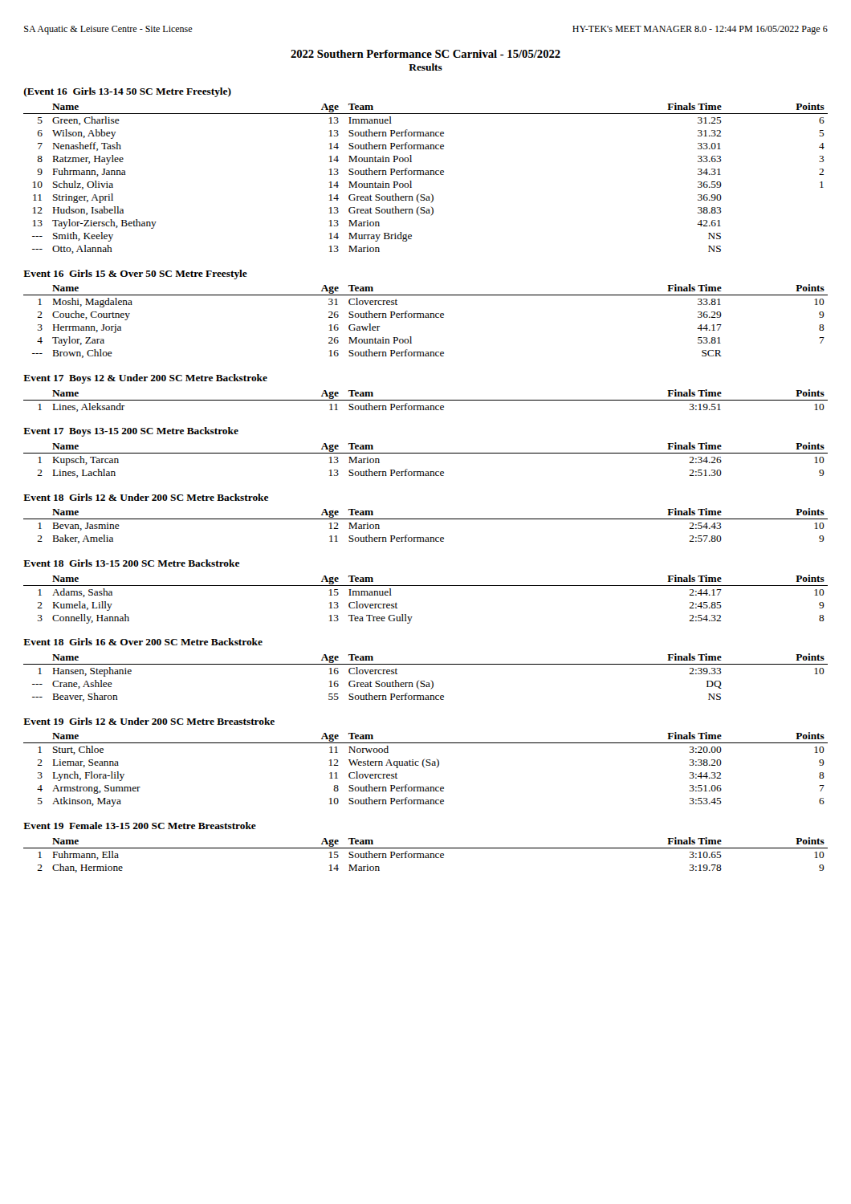SA Aquatic & Leisure Centre - Site License
HY-TEK's MEET MANAGER 8.0 - 12:44 PM 16/05/2022 Page 6
2022 Southern Performance SC Carnival - 15/05/2022
Results
(Event 16 Girls 13-14 50 SC Metre Freestyle)
| | Name | Age | Team | Finals Time | Points |
| --- | --- | --- | --- | --- | --- |
| 5 | Green, Charlise | 13 | Immanuel | 31.25 | 6 |
| 6 | Wilson, Abbey | 13 | Southern Performance | 31.32 | 5 |
| 7 | Nenasheff, Tash | 14 | Southern Performance | 33.01 | 4 |
| 8 | Ratzmer, Haylee | 14 | Mountain Pool | 33.63 | 3 |
| 9 | Fuhrmann, Janna | 13 | Southern Performance | 34.31 | 2 |
| 10 | Schulz, Olivia | 14 | Mountain Pool | 36.59 | 1 |
| 11 | Stringer, April | 14 | Great Southern (Sa) | 36.90 | |
| 12 | Hudson, Isabella | 13 | Great Southern (Sa) | 38.83 | |
| 13 | Taylor-Ziersch, Bethany | 13 | Marion | 42.61 | |
| --- | Smith, Keeley | 14 | Murray Bridge | NS | |
| --- | Otto, Alannah | 13 | Marion | NS | |
Event 16 Girls 15 & Over 50 SC Metre Freestyle
| | Name | Age | Team | Finals Time | Points |
| --- | --- | --- | --- | --- | --- |
| 1 | Moshi, Magdalena | 31 | Clovercrest | 33.81 | 10 |
| 2 | Couche, Courtney | 26 | Southern Performance | 36.29 | 9 |
| 3 | Herrmann, Jorja | 16 | Gawler | 44.17 | 8 |
| 4 | Taylor, Zara | 26 | Mountain Pool | 53.81 | 7 |
| --- | Brown, Chloe | 16 | Southern Performance | SCR | |
Event 17 Boys 12 & Under 200 SC Metre Backstroke
| | Name | Age | Team | Finals Time | Points |
| --- | --- | --- | --- | --- | --- |
| 1 | Lines, Aleksandr | 11 | Southern Performance | 3:19.51 | 10 |
Event 17 Boys 13-15 200 SC Metre Backstroke
| | Name | Age | Team | Finals Time | Points |
| --- | --- | --- | --- | --- | --- |
| 1 | Kupsch, Tarcan | 13 | Marion | 2:34.26 | 10 |
| 2 | Lines, Lachlan | 13 | Southern Performance | 2:51.30 | 9 |
Event 18 Girls 12 & Under 200 SC Metre Backstroke
| | Name | Age | Team | Finals Time | Points |
| --- | --- | --- | --- | --- | --- |
| 1 | Bevan, Jasmine | 12 | Marion | 2:54.43 | 10 |
| 2 | Baker, Amelia | 11 | Southern Performance | 2:57.80 | 9 |
Event 18 Girls 13-15 200 SC Metre Backstroke
| | Name | Age | Team | Finals Time | Points |
| --- | --- | --- | --- | --- | --- |
| 1 | Adams, Sasha | 15 | Immanuel | 2:44.17 | 10 |
| 2 | Kumela, Lilly | 13 | Clovercrest | 2:45.85 | 9 |
| 3 | Connelly, Hannah | 13 | Tea Tree Gully | 2:54.32 | 8 |
Event 18 Girls 16 & Over 200 SC Metre Backstroke
| | Name | Age | Team | Finals Time | Points |
| --- | --- | --- | --- | --- | --- |
| 1 | Hansen, Stephanie | 16 | Clovercrest | 2:39.33 | 10 |
| --- | Crane, Ashlee | 16 | Great Southern (Sa) | DQ | |
| --- | Beaver, Sharon | 55 | Southern Performance | NS | |
Event 19 Girls 12 & Under 200 SC Metre Breaststroke
| | Name | Age | Team | Finals Time | Points |
| --- | --- | --- | --- | --- | --- |
| 1 | Sturt, Chloe | 11 | Norwood | 3:20.00 | 10 |
| 2 | Liemar, Seanna | 12 | Western Aquatic (Sa) | 3:38.20 | 9 |
| 3 | Lynch, Flora-lily | 11 | Clovercrest | 3:44.32 | 8 |
| 4 | Armstrong, Summer | 8 | Southern Performance | 3:51.06 | 7 |
| 5 | Atkinson, Maya | 10 | Southern Performance | 3:53.45 | 6 |
Event 19 Female 13-15 200 SC Metre Breaststroke
| | Name | Age | Team | Finals Time | Points |
| --- | --- | --- | --- | --- | --- |
| 1 | Fuhrmann, Ella | 15 | Southern Performance | 3:10.65 | 10 |
| 2 | Chan, Hermione | 14 | Marion | 3:19.78 | 9 |